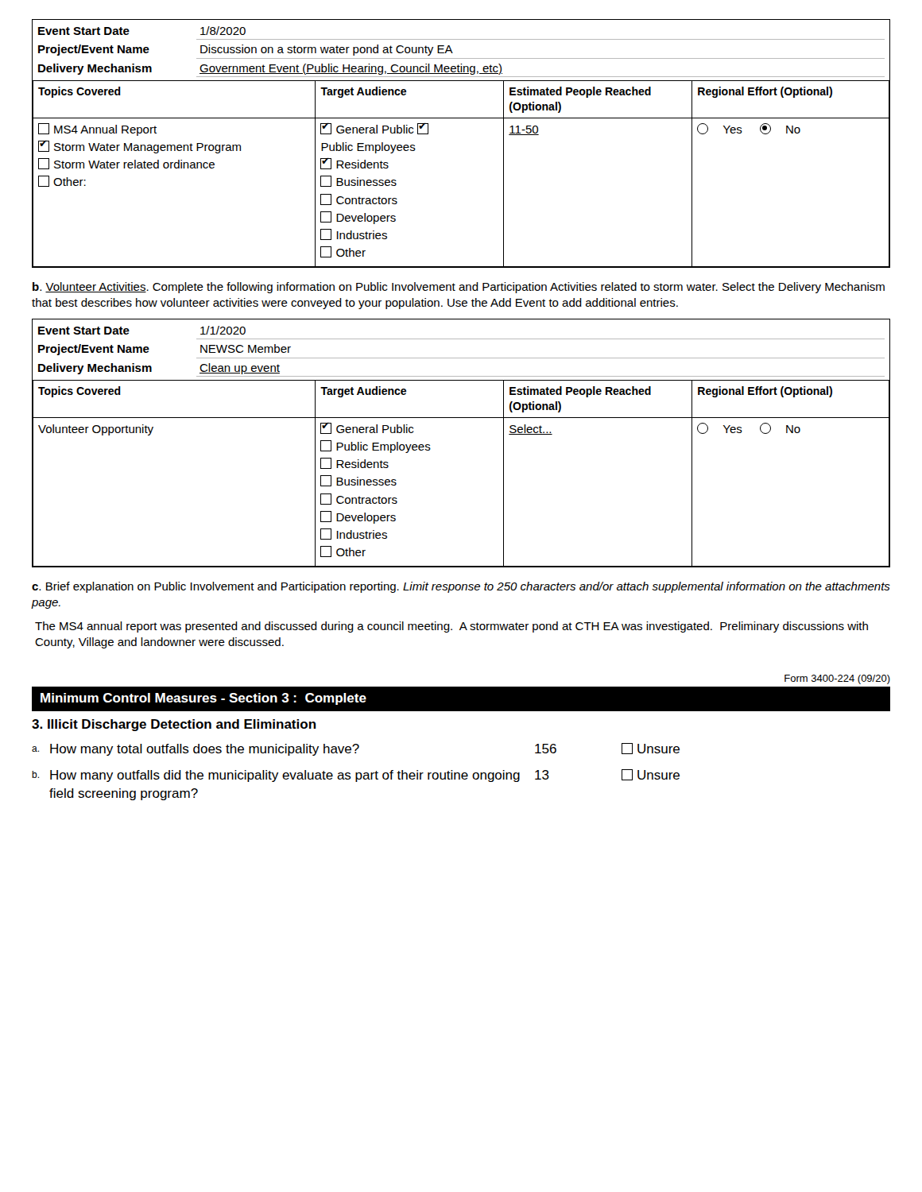Event Start Date 1/8/2020
Project/Event Name Discussion on a storm water pond at County EA
Delivery Mechanism Government Event (Public Hearing, Council Meeting, etc)
| Topics Covered | Target Audience | Estimated People Reached (Optional) | Regional Effort (Optional) |
| --- | --- | --- | --- |
| MS4 Annual Report Storm Water Management Program Storm Water related ordinance Other: | General Public Public Employees Residents Businesses Contractors Developers Industries Other | 11-50 | Yes No |
b. Volunteer Activities. Complete the following information on Public Involvement and Participation Activities related to storm water. Select the Delivery Mechanism that best describes how volunteer activities were conveyed to your population. Use the Add Event to add additional entries.
Event Start Date 1/1/2020
Project/Event Name NEWSC Member
Delivery Mechanism Clean up event
| Topics Covered | Target Audience | Estimated People Reached (Optional) | Regional Effort (Optional) |
| --- | --- | --- | --- |
| Volunteer Opportunity | General Public Public Employees Residents Businesses Contractors Developers Industries Other | Select... | Yes No |
c. Brief explanation on Public Involvement and Participation reporting. Limit response to 250 characters and/or attach supplemental information on the attachments page.
The MS4 annual report was presented and discussed during a council meeting. A stormwater pond at CTH EA was investigated. Preliminary discussions with County, Village and landowner were discussed.
Form 3400-224 (09/20)
Minimum Control Measures - Section 3 : Complete
3. Illicit Discharge Detection and Elimination
a. How many total outfalls does the municipality have? 156 Unsure
b. How many outfalls did the municipality evaluate as part of their routine ongoing field screening program? 13 Unsure